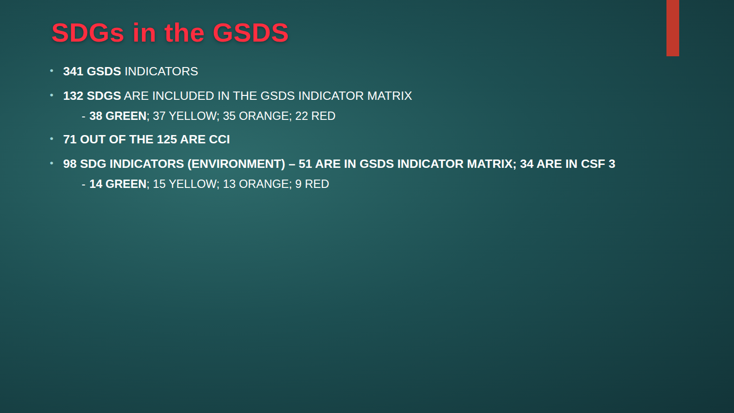SDGs in the GSDS
341 GSDS Indicators
132 SDGs are included in the GSDS indicator matrix
-38 GREEN; 37 Yellow; 35 Orange; 22 Red
71 out of the 125 are CCI
98 SDG indicators (Environment) – 51 are in GSDS indicator matrix; 34 are in CSF 3
-14 GREEN; 15 Yellow; 13 Orange; 9 Red